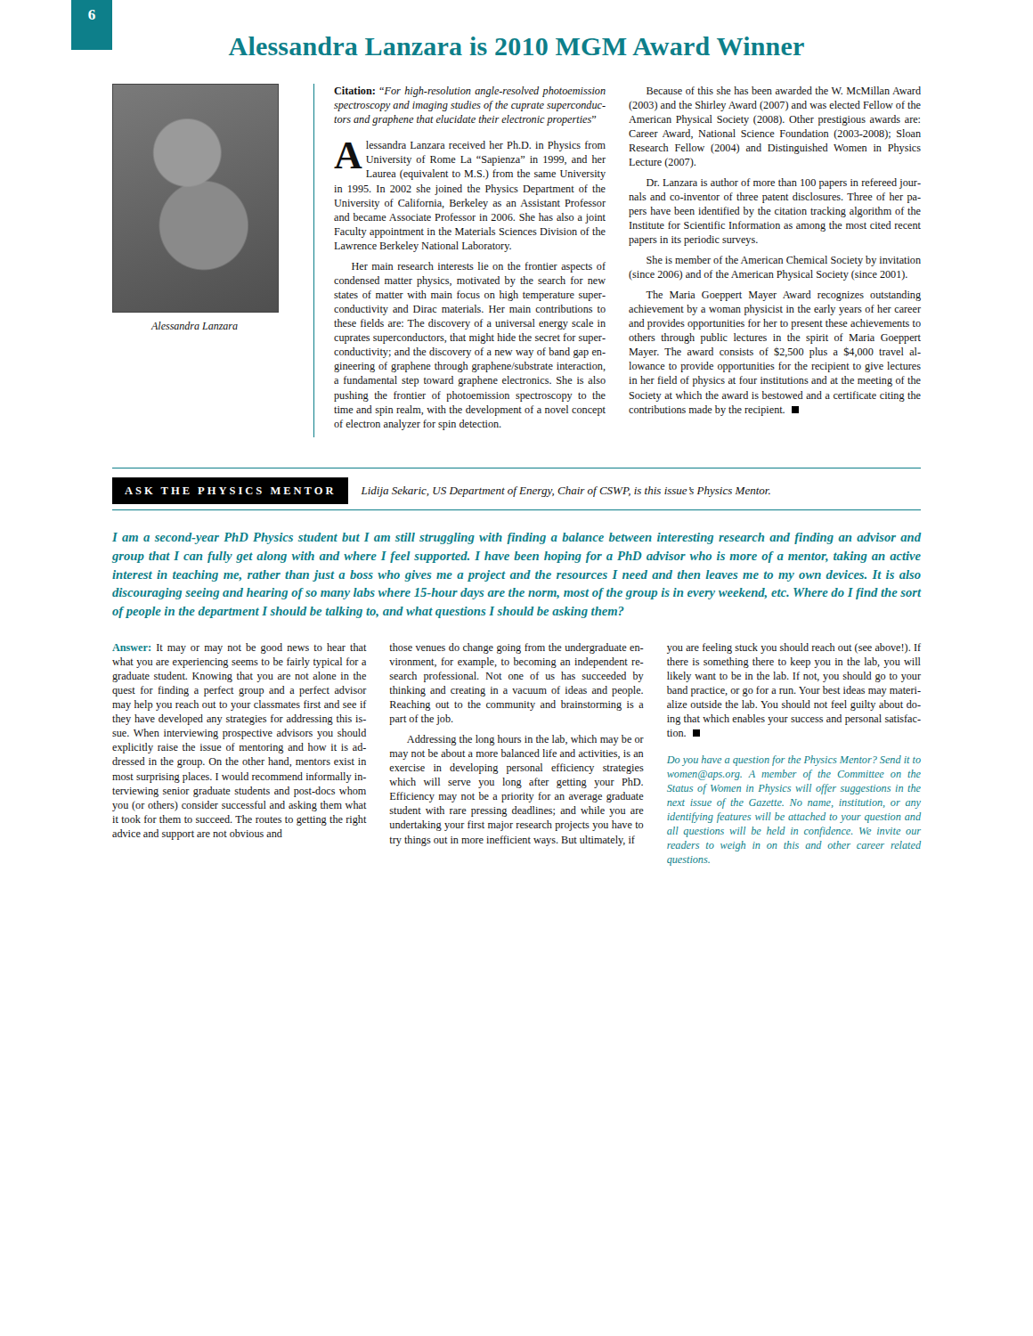6
Alessandra Lanzara is 2010 MGM Award Winner
Alessandra Lanzara
Citation: “For high-resolution angle-resolved photoemission spectroscopy and imaging studies of the cuprate superconductors and graphene that elucidate their electronic properties”
Alessandra Lanzara received her Ph.D. in Physics from University of Rome La “Sapienza” in 1999, and her Laurea (equivalent to M.S.) from the same University in 1995. In 2002 she joined the Physics Department of the University of California, Berkeley as an Assistant Professor and became Associate Professor in 2006. She has also a joint Faculty appointment in the Materials Sciences Division of the Lawrence Berkeley National Laboratory.
Her main research interests lie on the frontier aspects of condensed matter physics, motivated by the search for new states of matter with main focus on high temperature superconductivity and Dirac materials. Her main contributions to these fields are: The discovery of a universal energy scale in cuprates superconductors, that might hide the secret for superconductivity; and the discovery of a new way of band gap engineering of graphene through graphene/substrate interaction, a fundamental step toward graphene electronics. She is also pushing the frontier of photoemission spectroscopy to the time and spin realm, with the development of a novel concept of electron analyzer for spin detection.
Because of this she has been awarded the W. McMillan Award (2003) and the Shirley Award (2007) and was elected Fellow of the American Physical Society (2008). Other prestigious awards are: Career Award, National Science Foundation (2003-2008); Sloan Research Fellow (2004) and Distinguished Women in Physics Lecture (2007).
Dr. Lanzara is author of more than 100 papers in refereed journals and co-inventor of three patent disclosures. Three of her papers have been identified by the citation tracking algorithm of the Institute for Scientific Information as among the most cited recent papers in its periodic surveys.
She is member of the American Chemical Society by invitation (since 2006) and of the American Physical Society (since 2001).
The Maria Goeppert Mayer Award recognizes outstanding achievement by a woman physicist in the early years of her career and provides opportunities for her to present these achievements to others through public lectures in the spirit of Maria Goeppert Mayer. The award consists of $2,500 plus a $4,000 travel allowance to provide opportunities for the recipient to give lectures in her field of physics at four institutions and at the meeting of the Society at which the award is bestowed and a certificate citing the contributions made by the recipient.
ASK THE PHYSICS MENTOR
Lidija Sekaric, US Department of Energy, Chair of CSWP, is this issue’s Physics Mentor.
I am a second-year PhD Physics student but I am still struggling with finding a balance between interesting research and finding an advisor and group that I can fully get along with and where I feel supported. I have been hoping for a PhD advisor who is more of a mentor, taking an active interest in teaching me, rather than just a boss who gives me a project and the resources I need and then leaves me to my own devices. It is also discouraging seeing and hearing of so many labs where 15-hour days are the norm, most of the group is in every weekend, etc. Where do I find the sort of people in the department I should be talking to, and what questions I should be asking them?
Answer: It may or may not be good news to hear that what you are experiencing seems to be fairly typical for a graduate student. Knowing that you are not alone in the quest for finding a perfect group and a perfect advisor may help you reach out to your classmates first and see if they have developed any strategies for addressing this issue. When interviewing prospective advisors you should explicitly raise the issue of mentoring and how it is addressed in the group. On the other hand, mentors exist in most surprising places. I would recommend informally interviewing senior graduate students and post-docs whom you (or others) consider successful and asking them what it took for them to succeed. The routes to getting the right advice and support are not obvious and
those venues do change going from the undergraduate environment, for example, to becoming an independent research professional. Not one of us has succeeded by thinking and creating in a vacuum of ideas and people. Reaching out to the community and brainstorming is a part of the job.
Addressing the long hours in the lab, which may be or may not be about a more balanced life and activities, is an exercise in developing personal efficiency strategies which will serve you long after getting your PhD. Efficiency may not be a priority for an average graduate student with rare pressing deadlines; and while you are undertaking your first major research projects you have to try things out in more inefficient ways. But ultimately, if
you are feeling stuck you should reach out (see above!). If there is something there to keep you in the lab, you will likely want to be in the lab. If not, you should go to your band practice, or go for a run. Your best ideas may materialize outside the lab. You should not feel guilty about doing that which enables your success and personal satisfaction.
Do you have a question for the Physics Mentor? Send it to women@aps.org. A member of the Committee on the Status of Women in Physics will offer suggestions in the next issue of the Gazette. No name, institution, or any identifying features will be attached to your question and all questions will be held in confidence. We invite our readers to weigh in on this and other career related questions.